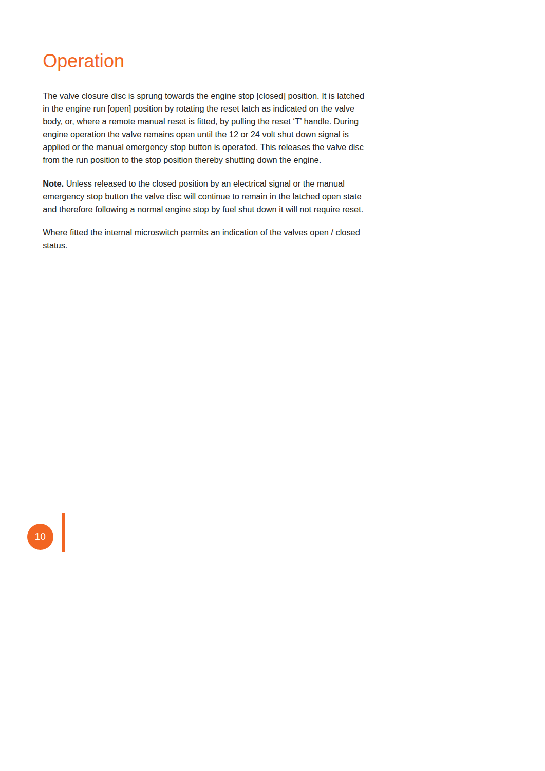Operation
The valve closure disc is sprung towards the engine stop [closed] position. It is latched in the engine run [open] position by rotating the reset latch as indicated on the valve body, or, where a remote manual reset is fitted, by pulling the reset ‘T’ handle. During engine operation the valve remains open until the 12 or 24 volt shut down signal is applied or the manual emergency stop button is operated. This releases the valve disc from the run position to the stop position thereby shutting down the engine.
Note. Unless released to the closed position by an electrical signal or the manual emergency stop button the valve disc will continue to remain in the latched open state and therefore following a normal engine stop by fuel shut down it will not require reset.
Where fitted the internal microswitch permits an indication of the valves open / closed status.
10